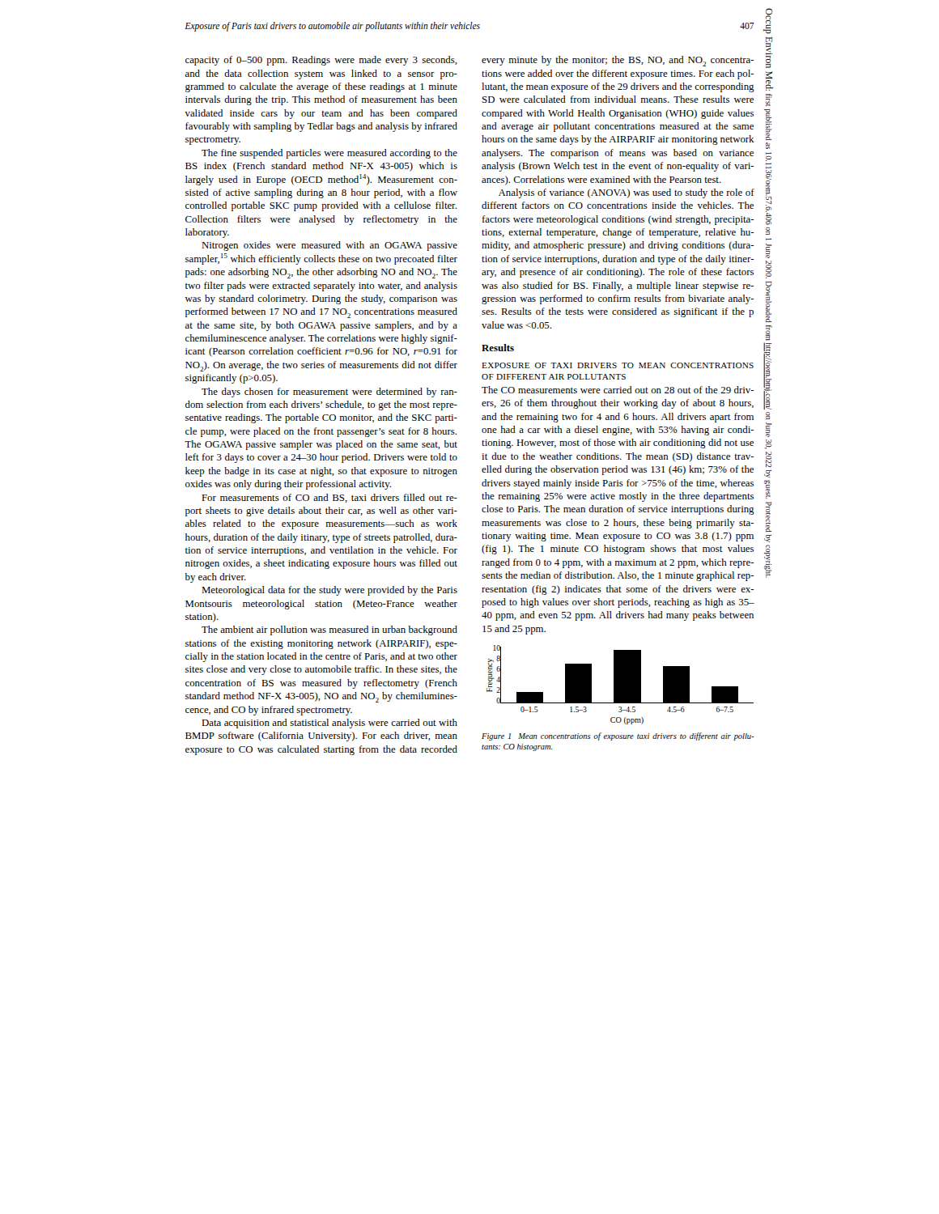Exposure of Paris taxi drivers to automobile air pollutants within their vehicles
407
capacity of 0–500 ppm. Readings were made every 3 seconds, and the data collection system was linked to a sensor programmed to calculate the average of these readings at 1 minute intervals during the trip. This method of measurement has been validated inside cars by our team and has been compared favourably with sampling by Tedlar bags and analysis by infrared spectrometry.
The fine suspended particles were measured according to the BS index (French standard method NF-X 43-005) which is largely used in Europe (OECD method14). Measurement consisted of active sampling during an 8 hour period, with a flow controlled portable SKC pump provided with a cellulose filter. Collection filters were analysed by reflectometry in the laboratory.
Nitrogen oxides were measured with an OGAWA passive sampler,15 which efficiently collects these on two precoated filter pads: one adsorbing NO2, the other adsorbing NO and NO2. The two filter pads were extracted separately into water, and analysis was by standard colorimetry. During the study, comparison was performed between 17 NO and 17 NO2 concentrations measured at the same site, by both OGAWA passive samplers, and by a chemiluminescence analyser. The correlations were highly significant (Pearson correlation coefficient r=0.96 for NO, r=0.91 for NO2). On average, the two series of measurements did not differ significantly (p>0.05).
The days chosen for measurement were determined by random selection from each drivers’ schedule, to get the most representative readings. The portable CO monitor, and the SKC particle pump, were placed on the front passenger’s seat for 8 hours. The OGAWA passive sampler was placed on the same seat, but left for 3 days to cover a 24–30 hour period. Drivers were told to keep the badge in its case at night, so that exposure to nitrogen oxides was only during their professional activity.
For measurements of CO and BS, taxi drivers filled out report sheets to give details about their car, as well as other variables related to the exposure measurements—such as work hours, duration of the daily itinary, type of streets patrolled, duration of service interruptions, and ventilation in the vehicle. For nitrogen oxides, a sheet indicating exposure hours was filled out by each driver.
Meteorological data for the study were provided by the Paris Montsouris meteorological station (Meteo-France weather station).
The ambient air pollution was measured in urban background stations of the existing monitoring network (AIRPARIF), especially in the station located in the centre of Paris, and at two other sites close and very close to automobile traffic. In these sites, the concentration of BS was measured by reflectometry (French standard method NF-X 43-005), NO and NO2 by chemiluminescence, and CO by infrared spectrometry.
Data acquisition and statistical analysis were carried out with BMDP software (California University). For each driver, mean exposure to CO was calculated starting from the data recorded every minute by the monitor; the BS, NO, and NO2 concentrations were added over the different exposure times. For each pollutant, the mean exposure of the 29 drivers and the corresponding SD were calculated from individual means. These results were compared with World Health Organisation (WHO) guide values and average air pollutant concentrations measured at the same hours on the same days by the AIRPARIF air monitoring network analysers. The comparison of means was based on variance analysis (Brown Welch test in the event of non-equality of variances). Correlations were examined with the Pearson test.
Analysis of variance (ANOVA) was used to study the role of different factors on CO concentrations inside the vehicles. The factors were meteorological conditions (wind strength, precipitations, external temperature, change of temperature, relative humidity, and atmospheric pressure) and driving conditions (duration of service interruptions, duration and type of the daily itinerary, and presence of air conditioning). The role of these factors was also studied for BS. Finally, a multiple linear stepwise regression was performed to confirm results from bivariate analyses. Results of the tests were considered as significant if the p value was <0.05.
Results
Exposure of taxi drivers to mean concentrations of different air pollutants
The CO measurements were carried out on 28 out of the 29 drivers, 26 of them throughout their working day of about 8 hours, and the remaining two for 4 and 6 hours. All drivers apart from one had a car with a diesel engine, with 53% having air conditioning. However, most of those with air conditioning did not use it due to the weather conditions. The mean (SD) distance travelled during the observation period was 131 (46) km; 73% of the drivers stayed mainly inside Paris for >75% of the time, whereas the remaining 25% were active mostly in the three departments close to Paris. The mean duration of service interruptions during measurements was close to 2 hours, these being primarily stationary waiting time. Mean exposure to CO was 3.8 (1.7) ppm (fig 1). The 1 minute CO histogram shows that most values ranged from 0 to 4 ppm, with a maximum at 2 ppm, which represents the median of distribution. Also, the 1 minute graphical representation (fig 2) indicates that some of the drivers were exposed to high values over short periods, reaching as high as 35–40 ppm, and even 52 ppm. All drivers had many peaks between 15 and 25 ppm.
Frequency
1086420
0–1.51.5–33–4.54.5–66–7.5
CO (ppm)
Figure 1 Mean concentrations of exposure taxi drivers to different air pollutants: CO histogram.
Occup Environ Med: first published as 10.1136/oem.57.6.406 on 1 June 2000. Downloaded from http://oem.bmj.com/ on June 30, 2022 by guest. Protected by copyright.